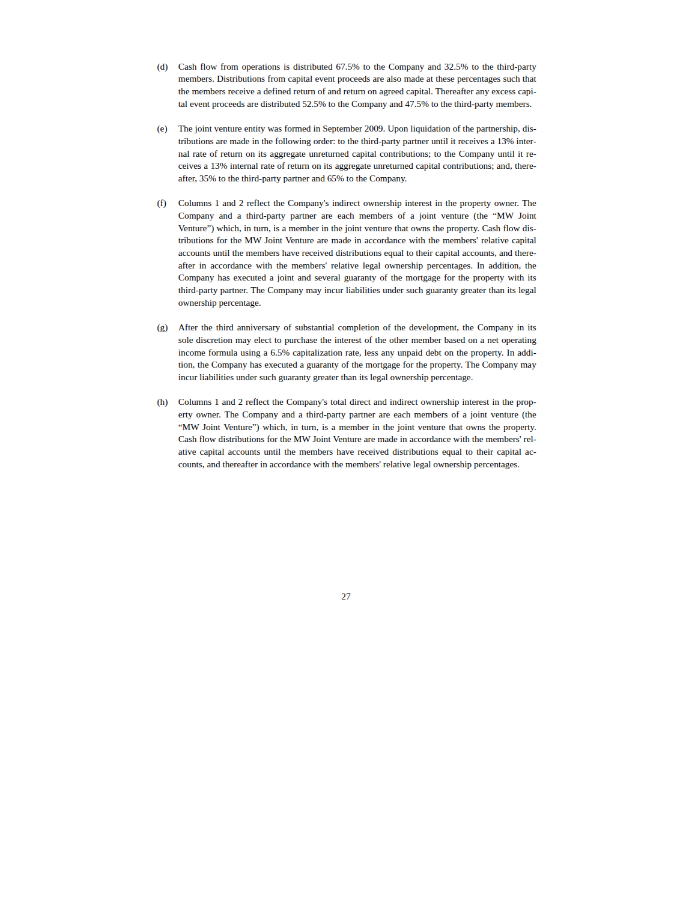(d)
Cash flow from operations is distributed 67.5% to the Company and 32.5% to the third-party members. Distributions from capital event proceeds are also made at these percentages such that the members receive a defined return of and return on agreed capital. Thereafter any excess capital event proceeds are distributed 52.5% to the Company and 47.5% to the third-party members.
(e)
The joint venture entity was formed in September 2009. Upon liquidation of the partnership, distributions are made in the following order: to the third-party partner until it receives a 13% internal rate of return on its aggregate unreturned capital contributions; to the Company until it receives a 13% internal rate of return on its aggregate unreturned capital contributions; and, thereafter, 35% to the third-party partner and 65% to the Company.
(f)
Columns 1 and 2 reflect the Company's indirect ownership interest in the property owner. The Company and a third-party partner are each members of a joint venture (the “MW Joint Venture”) which, in turn, is a member in the joint venture that owns the property. Cash flow distributions for the MW Joint Venture are made in accordance with the members' relative capital accounts until the members have received distributions equal to their capital accounts, and thereafter in accordance with the members' relative legal ownership percentages. In addition, the Company has executed a joint and several guaranty of the mortgage for the property with its third-party partner. The Company may incur liabilities under such guaranty greater than its legal ownership percentage.
(g)
After the third anniversary of substantial completion of the development, the Company in its sole discretion may elect to purchase the interest of the other member based on a net operating income formula using a 6.5% capitalization rate, less any unpaid debt on the property. In addition, the Company has executed a guaranty of the mortgage for the property. The Company may incur liabilities under such guaranty greater than its legal ownership percentage.
(h)
Columns 1 and 2 reflect the Company's total direct and indirect ownership interest in the property owner. The Company and a third-party partner are each members of a joint venture (the “MW Joint Venture”) which, in turn, is a member in the joint venture that owns the property. Cash flow distributions for the MW Joint Venture are made in accordance with the members' relative capital accounts until the members have received distributions equal to their capital accounts, and thereafter in accordance with the members' relative legal ownership percentages.
27